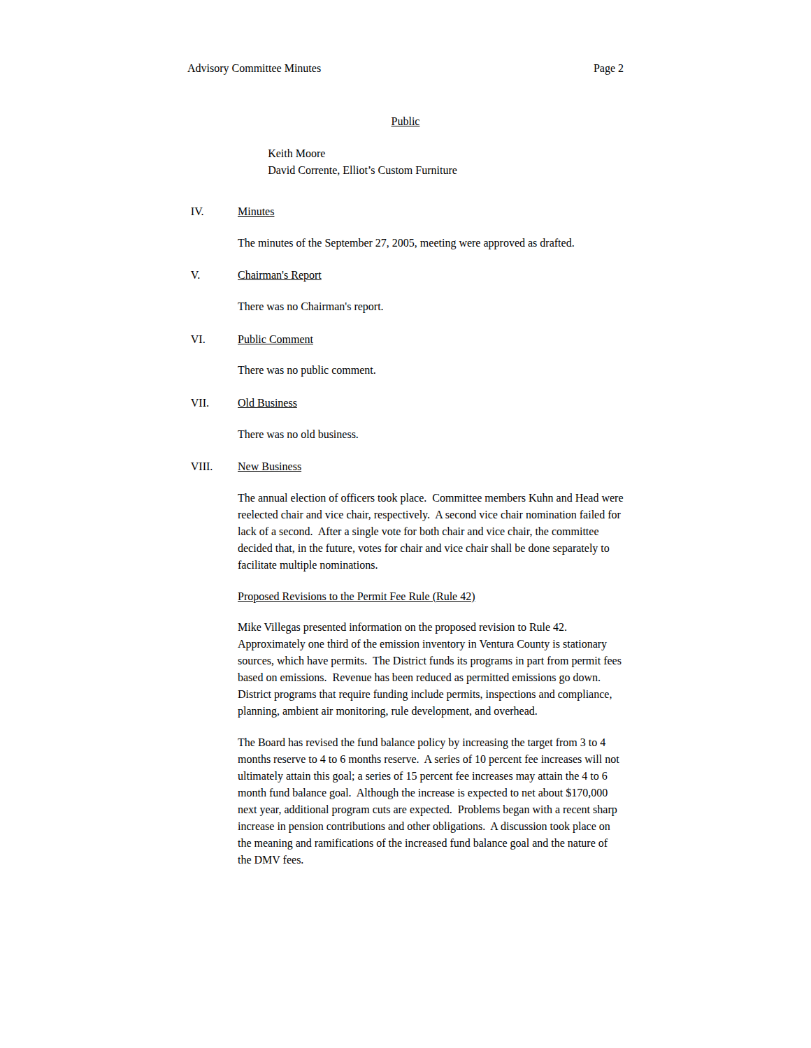Advisory Committee Minutes
Page 2
Public
Keith Moore
David Corrente, Elliot’s Custom Furniture
IV.
Minutes
The minutes of the September 27, 2005, meeting were approved as drafted.
V.
Chairman's Report
There was no Chairman's report.
VI.
Public Comment
There was no public comment.
VII.
Old Business
There was no old business.
VIII.
New Business
The annual election of officers took place. Committee members Kuhn and Head were reelected chair and vice chair, respectively. A second vice chair nomination failed for lack of a second. After a single vote for both chair and vice chair, the committee decided that, in the future, votes for chair and vice chair shall be done separately to facilitate multiple nominations.
Proposed Revisions to the Permit Fee Rule (Rule 42)
Mike Villegas presented information on the proposed revision to Rule 42. Approximately one third of the emission inventory in Ventura County is stationary sources, which have permits. The District funds its programs in part from permit fees based on emissions. Revenue has been reduced as permitted emissions go down. District programs that require funding include permits, inspections and compliance, planning, ambient air monitoring, rule development, and overhead.
The Board has revised the fund balance policy by increasing the target from 3 to 4 months reserve to 4 to 6 months reserve. A series of 10 percent fee increases will not ultimately attain this goal; a series of 15 percent fee increases may attain the 4 to 6 month fund balance goal. Although the increase is expected to net about $170,000 next year, additional program cuts are expected. Problems began with a recent sharp increase in pension contributions and other obligations. A discussion took place on the meaning and ramifications of the increased fund balance goal and the nature of the DMV fees.